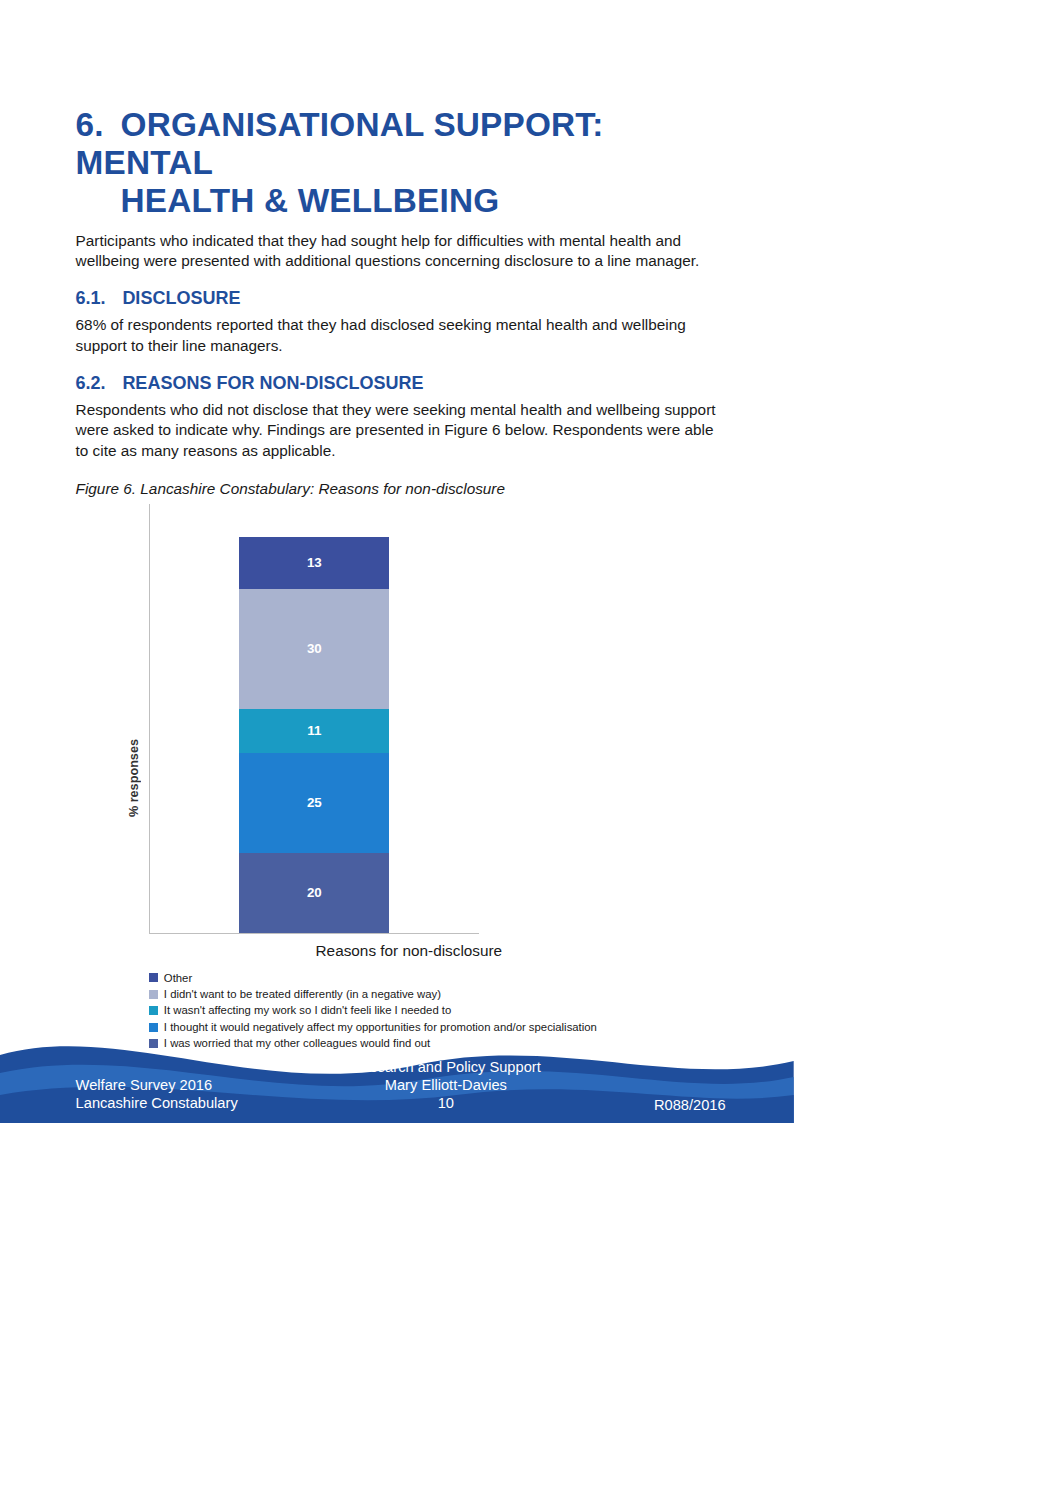6. ORGANISATIONAL SUPPORT: MENTAL HEALTH & WELLBEING
Participants who indicated that they had sought help for difficulties with mental health and wellbeing were presented with additional questions concerning disclosure to a line manager.
6.1. DISCLOSURE
68% of respondents reported that they had disclosed seeking mental health and wellbeing support to their line managers.
6.2. REASONS FOR NON-DISCLOSURE
Respondents who did not disclose that they were seeking mental health and wellbeing support were asked to indicate why. Findings are presented in Figure 6 below. Respondents were able to cite as many reasons as applicable.
Figure 6. Lancashire Constabulary: Reasons for non-disclosure
% responses
13
30
11
25
20
Reasons for non-disclosure
Other
I didn't want to be treated differently (in a negative way)
It wasn't affecting my work so I didn't feeli like I needed to
I thought it would negatively affect my opportunities for promotion and/or specialisation
I was worried that my other colleagues would find out
Welfare Survey 2016
Lancashire Constabulary
Research and Policy Support
Mary Elliott-Davies
10
R088/2016